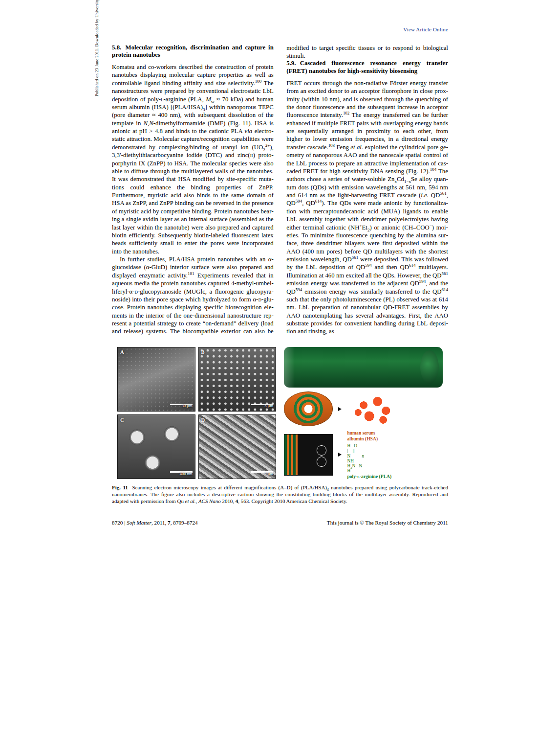View Article Online
Published on 23 June 2011. Downloaded by University of Strathclyde on 30/10/2013 09:27:18.
5.8. Molecular recognition, discrimination and capture in protein nanotubes
Komatsu and co-workers described the construction of protein nanotubes displaying molecular capture properties as well as controllable ligand binding affinity and size selectivity.100 The nanostructures were prepared by conventional electrostatic LbL deposition of poly-l-arginine (PLA, Mw ≈ 70 kDa) and human serum albumin (HSA) [(PLA/HSA)3] within nanoporous TEPC (pore diameter ≈ 400 nm), with subsequent dissolution of the template in N,N-dimethylformamide (DMF) (Fig. 11). HSA is anionic at pH > 4.8 and binds to the cationic PLA via electrostatic attraction. Molecular capture/recognition capabilities were demonstrated by complexing/binding of uranyl ion (UO22+), 3,3′-diethylthiacarbocyanine iodide (DTC) and zinc(ii) protoporphyrin IX (ZnPP) to HSA. The molecular species were also able to diffuse through the multilayered walls of the nanotubes. It was demonstrated that HSA modified by site-specific mutations could enhance the binding properties of ZnPP. Furthermore, myristic acid also binds to the same domain of HSA as ZnPP, and ZnPP binding can be reversed in the presence of myristic acid by competitive binding. Protein nanotubes bearing a single avidin layer as an internal surface (assembled as the last layer within the nanotube) were also prepared and captured biotin efficiently. Subsequently biotin-labeled fluorescent latex beads sufficiently small to enter the pores were incorporated into the nanotubes.
In further studies, PLA/HSA protein nanotubes with an α-glucosidase (α-GluD) interior surface were also prepared and displayed enzymatic activity.101 Experiments revealed that in aqueous media the protein nanotubes captured 4-methyl-umbelliferyl-α-d-glucopyranoside (MUGlc, a fluorogenic glucopyranoside) into their pore space which hydrolyzed to form α-d-glucose. Protein nanotubes displaying specific biorecognition elements in the interior of the one-dimensional nanostructure represent a potential strategy to create “on-demand” delivery (load and release) systems. The biocompatible exterior can also be modified to target specific tissues or to respond to biological stimuli.
5.9. Cascaded fluorescence resonance energy transfer (FRET) nanotubes for high-sensitivity biosensing
FRET occurs through the non-radiative Förster energy transfer from an excited donor to an acceptor fluorophore in close proximity (within 10 nm), and is observed through the quenching of the donor fluorescence and the subsequent increase in acceptor fluorescence intensity.102 The energy transferred can be further enhanced if multiple FRET pairs with overlapping energy bands are sequentially arranged in proximity to each other, from higher to lower emission frequencies, in a directional energy transfer cascade.103 Feng et al. exploited the cylindrical pore geometry of nanoporous AAO and the nanoscale spatial control of the LbL process to prepare an attractive implementation of cascaded FRET for high sensitivity DNA sensing (Fig. 12).104 The authors chose a series of water-soluble ZnxCd1−xSe alloy quantum dots (QDs) with emission wavelengths at 561 nm, 594 nm and 614 nm as the light-harvesting FRET cascade (i.e. QD561, QD594, QD614). The QDs were made anionic by functionalization with mercaptoundecanoic acid (MUA) ligands to enable LbL assembly together with dendrimer polyelectrolytes having either terminal cationic (NH+Et2) or anionic (CH–COO−) moieties. To minimize fluorescence quenching by the alumina surface, three dendrimer bilayers were first deposited within the AAO (400 nm pores) before QD multilayers with the shortest emission wavelength, QD561 were deposited. This was followed by the LbL deposition of QD594 and then QD614 multilayers. Illumination at 460 nm excited all the QDs. However, the QD561 emission energy was transferred to the adjacent QD594, and the QD594 emission energy was similarly transferred to the QD614 such that the only photoluminescence (PL) observed was at 614 nm. LbL preparation of nanotubular QD-FRET assemblies by AAO nanotemplating has several advantages. First, the AAO substrate provides for convenient handling during LbL deposition and rinsing, as
A 30 µm
B 5 µm
C 400 nm
D 2 µm
human serum
albumin (HSA)
H O
| ||
N n
NH
H2N N
H
poly-l-arginine (PLA)
Fig. 11 Scanning electron microscopy images at different magnifications (A–D) of (PLA/HSA)3 nanotubes prepared using polycarbonate track-etched nanomembranes. The figure also includes a descriptive cartoon showing the constituting building blocks of the multilayer assembly. Reproduced and adapted with permission from Qu et al., ACS Nano 2010, 4, 563. Copyright 2010 American Chemical Society.
8720 | Soft Matter, 2011, 7, 8709–8724
This journal is © The Royal Society of Chemistry 2011